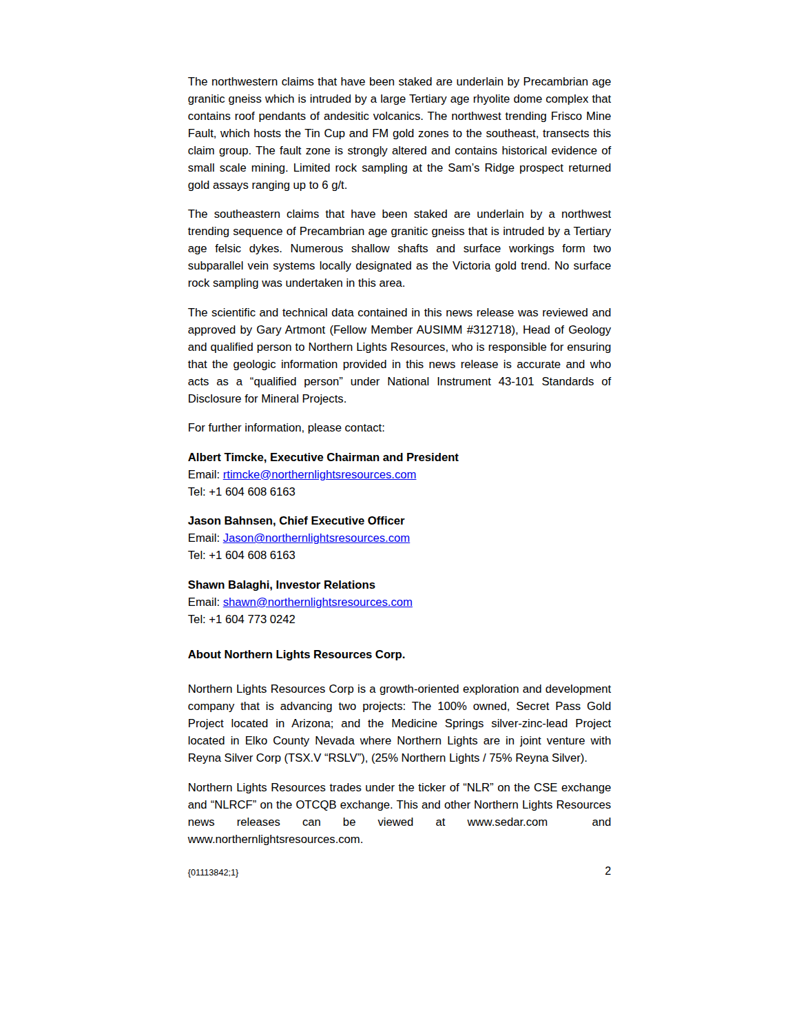The northwestern claims that have been staked are underlain by Precambrian age granitic gneiss which is intruded by a large Tertiary age rhyolite dome complex that contains roof pendants of andesitic volcanics. The northwest trending Frisco Mine Fault, which hosts the Tin Cup and FM gold zones to the southeast, transects this claim group. The fault zone is strongly altered and contains historical evidence of small scale mining. Limited rock sampling at the Sam’s Ridge prospect returned gold assays ranging up to 6 g/t.
The southeastern claims that have been staked are underlain by a northwest trending sequence of Precambrian age granitic gneiss that is intruded by a Tertiary age felsic dykes. Numerous shallow shafts and surface workings form two subparallel vein systems locally designated as the Victoria gold trend. No surface rock sampling was undertaken in this area.
The scientific and technical data contained in this news release was reviewed and approved by Gary Artmont (Fellow Member AUSIMM #312718), Head of Geology and qualified person to Northern Lights Resources, who is responsible for ensuring that the geologic information provided in this news release is accurate and who acts as a “qualified person” under National Instrument 43-101 Standards of Disclosure for Mineral Projects.
For further information, please contact:
Albert Timcke, Executive Chairman and President
Email: rtimcke@northernlightsresources.com
Tel: +1 604 608 6163
Jason Bahnsen, Chief Executive Officer
Email: Jason@northernlightsresources.com
Tel: +1 604 608 6163
Shawn Balaghi, Investor Relations
Email: shawn@northernlightsresources.com
Tel: +1 604 773 0242
About Northern Lights Resources Corp.
Northern Lights Resources Corp is a growth-oriented exploration and development company that is advancing two projects: The 100% owned, Secret Pass Gold Project located in Arizona; and the Medicine Springs silver-zinc-lead Project located in Elko County Nevada where Northern Lights are in joint venture with Reyna Silver Corp (TSX.V “RSLV”), (25% Northern Lights / 75% Reyna Silver).
Northern Lights Resources trades under the ticker of “NLR” on the CSE exchange and “NLRCF” on the OTCQB exchange. This and other Northern Lights Resources news releases can be viewed at www.sedar.com and www.northernlightsresources.com.
{01113842;1} 2